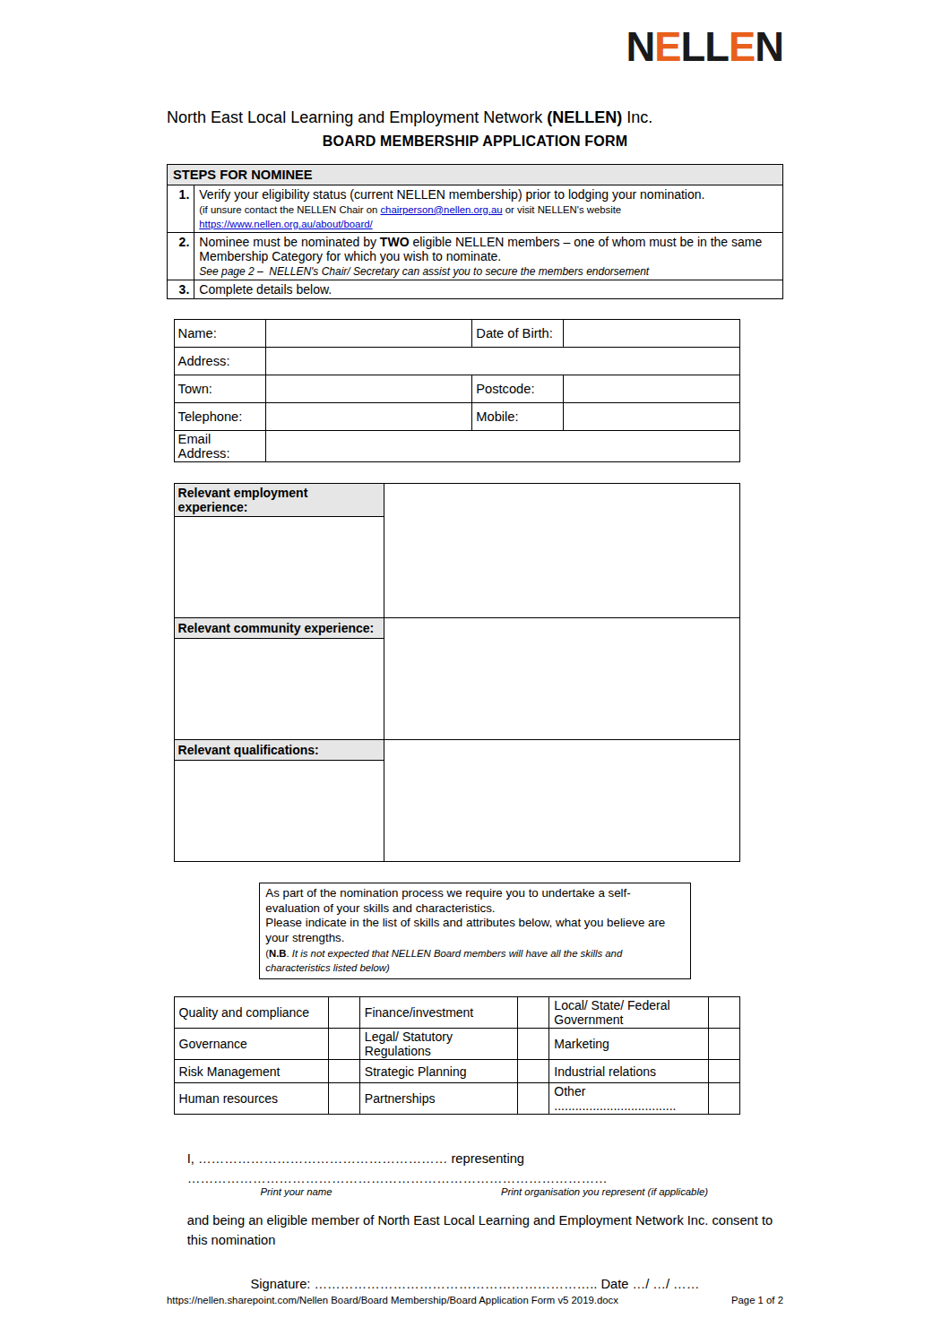NELLEN
North East Local Learning and Employment Network (NELLEN) Inc.
BOARD MEMBERSHIP APPLICATION FORM
| STEPS FOR NOMINEE |
| --- |
| 1. | Verify your eligibility status (current NELLEN membership) prior to lodging your nomination. (if unsure contact the NELLEN Chair on chairperson@nellen.org.au or visit NELLEN's website https://www.nellen.org.au/about/board/ |
| 2. | Nominee must be nominated by TWO eligible NELLEN members – one of whom must be in the same Membership Category for which you wish to nominate. See page 2 – NELLEN's Chair/ Secretary can assist you to secure the members endorsement |
| 3. | Complete details below. |
| Name: | | Date of Birth: | |
| Address: | |
| Town: | | Postcode: | |
| Telephone: | | Mobile: | |
| Email Address: | |
| Relevant employment experience: | |
| Relevant community experience: | |
| Relevant qualifications: | |
As part of the nomination process we require you to undertake a self-evaluation of your skills and characteristics.
Please indicate in the list of skills and attributes below, what you believe are your strengths.
(N.B. It is not expected that NELLEN Board members will have all the skills and characteristics listed below)
| Quality and compliance | | Finance/investment | | Local/ State/ Federal Government | |
| Governance | | Legal/ Statutory Regulations | | Marketing | |
| Risk Management | | Strategic Planning | | Industrial relations | |
| Human resources | | Partnerships | | Other ................................... | |
I, ………………………………………………… representing ……………………………………………………………………………………
Print your name
Print organisation you represent (if applicable)
and being an eligible member of North East Local Learning and Employment Network Inc. consent to this nomination
Signature: ……………………………………………………….. Date …/ …/ ……
https://nellen.sharepoint.com/Nellen Board/Board Membership/Board Application Form v5 2019.docx
Page 1 of 2